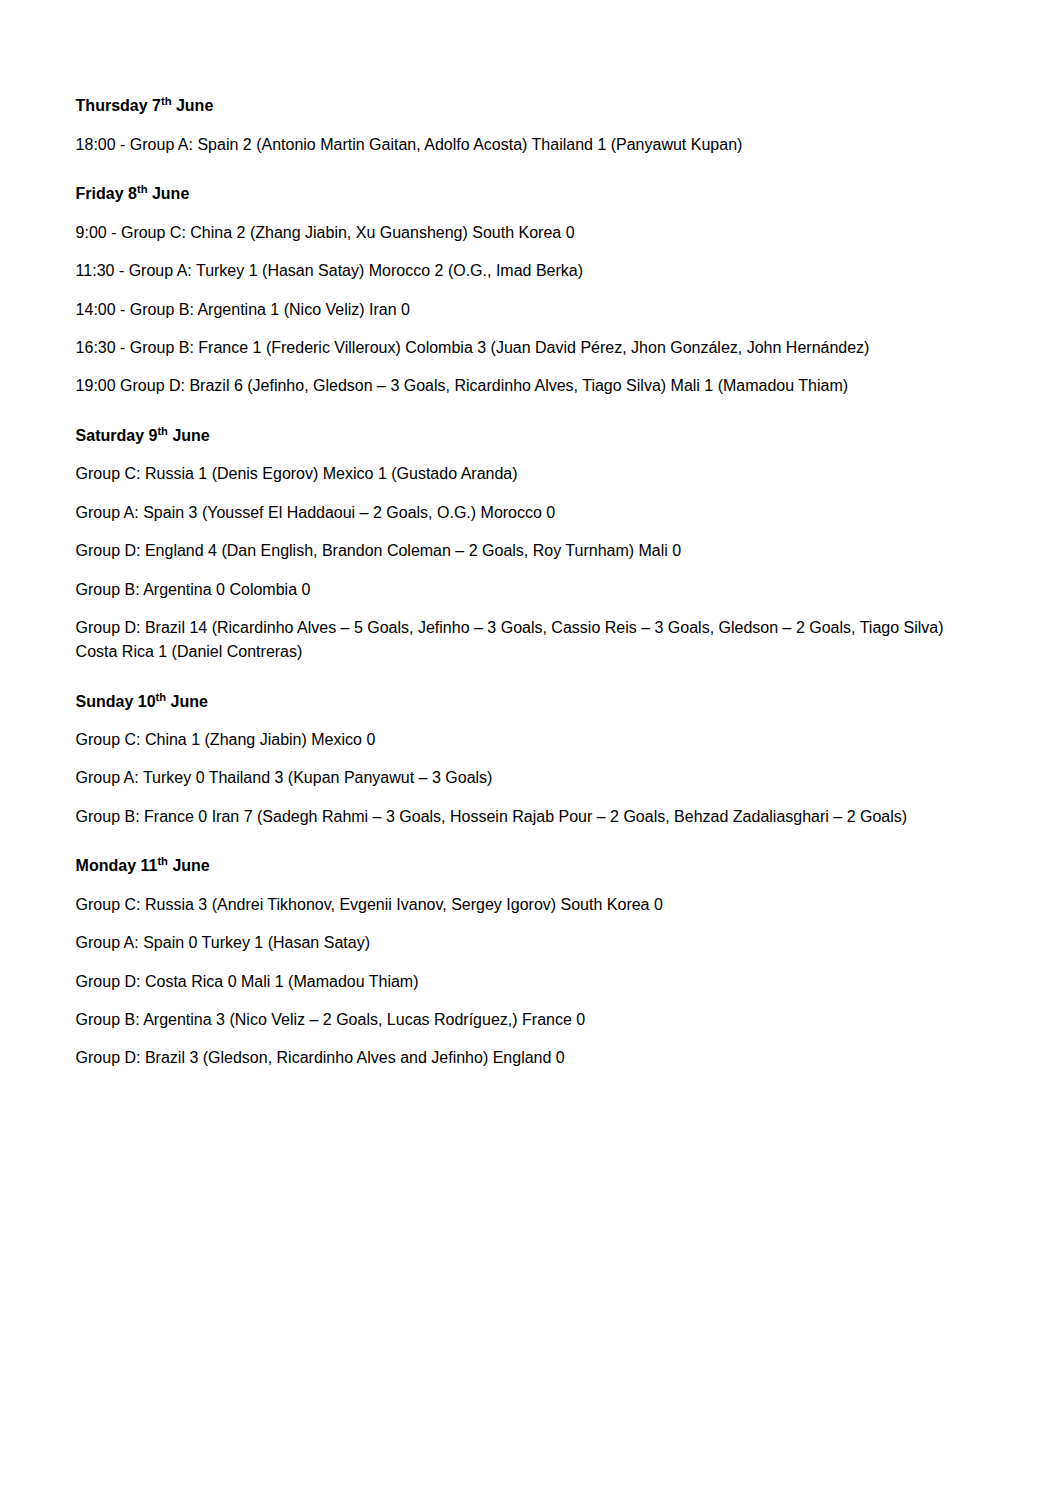Thursday 7th June
18:00 - Group A: Spain 2 (Antonio Martin Gaitan, Adolfo Acosta) Thailand 1 (Panyawut Kupan)
Friday 8th June
9:00 - Group C: China 2 (Zhang Jiabin, Xu Guansheng) South Korea 0
11:30 - Group A: Turkey 1 (Hasan Satay) Morocco 2 (O.G., Imad Berka)
14:00 - Group B: Argentina 1 (Nico Veliz) Iran 0
16:30 - Group B: France 1 (Frederic Villeroux) Colombia 3 (Juan David Pérez, Jhon González, John Hernández)
19:00 Group D: Brazil 6 (Jefinho, Gledson – 3 Goals, Ricardinho Alves, Tiago Silva) Mali 1 (Mamadou Thiam)
Saturday 9th June
Group C: Russia 1 (Denis Egorov) Mexico 1 (Gustado Aranda)
Group A: Spain 3 (Youssef El Haddaoui – 2 Goals, O.G.) Morocco 0
Group D: England 4 (Dan English, Brandon Coleman – 2 Goals, Roy Turnham) Mali 0
Group B: Argentina 0 Colombia 0
Group D: Brazil 14 (Ricardinho Alves – 5 Goals, Jefinho – 3 Goals, Cassio Reis – 3 Goals, Gledson – 2 Goals, Tiago Silva) Costa Rica 1 (Daniel Contreras)
Sunday 10th June
Group C: China 1 (Zhang Jiabin) Mexico 0
Group A: Turkey 0 Thailand 3 (Kupan Panyawut – 3 Goals)
Group B: France 0 Iran 7 (Sadegh Rahmi – 3 Goals, Hossein Rajab Pour – 2 Goals, Behzad Zadaliasghari – 2 Goals)
Monday 11th June
Group C: Russia 3 (Andrei Tikhonov, Evgenii Ivanov, Sergey Igorov) South Korea 0
Group A: Spain 0 Turkey 1 (Hasan Satay)
Group D: Costa Rica 0 Mali 1 (Mamadou Thiam)
Group B: Argentina 3 (Nico Veliz – 2 Goals, Lucas Rodríguez,) France 0
Group D: Brazil 3 (Gledson, Ricardinho Alves and Jefinho) England 0